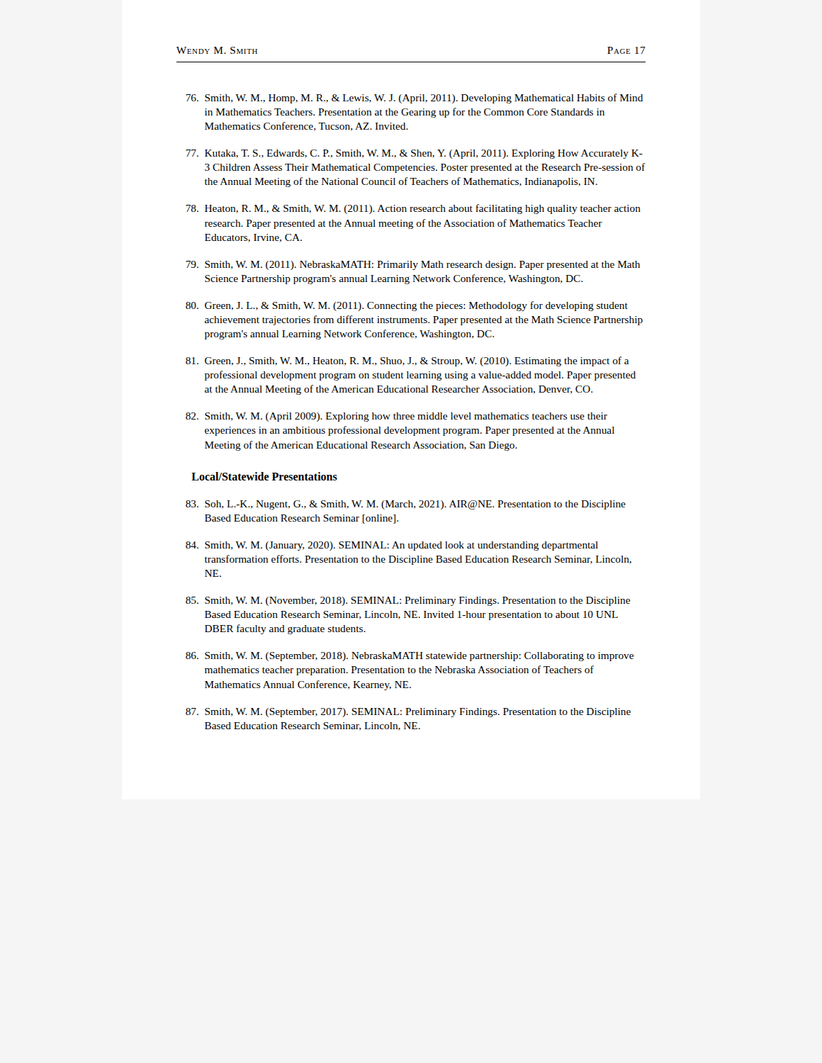Wendy M. Smith
Page 17
76. Smith, W. M., Homp, M. R., & Lewis, W. J. (April, 2011). Developing Mathematical Habits of Mind in Mathematics Teachers. Presentation at the Gearing up for the Common Core Standards in Mathematics Conference, Tucson, AZ. Invited.
77. Kutaka, T. S., Edwards, C. P., Smith, W. M., & Shen, Y. (April, 2011). Exploring How Accurately K-3 Children Assess Their Mathematical Competencies. Poster presented at the Research Pre-session of the Annual Meeting of the National Council of Teachers of Mathematics, Indianapolis, IN.
78. Heaton, R. M., & Smith, W. M. (2011). Action research about facilitating high quality teacher action research. Paper presented at the Annual meeting of the Association of Mathematics Teacher Educators, Irvine, CA.
79. Smith, W. M. (2011). NebraskaMATH: Primarily Math research design. Paper presented at the Math Science Partnership program's annual Learning Network Conference, Washington, DC.
80. Green, J. L., & Smith, W. M. (2011). Connecting the pieces: Methodology for developing student achievement trajectories from different instruments. Paper presented at the Math Science Partnership program's annual Learning Network Conference, Washington, DC.
81. Green, J., Smith, W. M., Heaton, R. M., Shuo, J., & Stroup, W. (2010). Estimating the impact of a professional development program on student learning using a value-added model. Paper presented at the Annual Meeting of the American Educational Researcher Association, Denver, CO.
82. Smith, W. M. (April 2009). Exploring how three middle level mathematics teachers use their experiences in an ambitious professional development program. Paper presented at the Annual Meeting of the American Educational Research Association, San Diego.
Local/Statewide Presentations
83. Soh, L.-K., Nugent, G., & Smith, W. M. (March, 2021). AIR@NE. Presentation to the Discipline Based Education Research Seminar [online].
84. Smith, W. M. (January, 2020). SEMINAL: An updated look at understanding departmental transformation efforts. Presentation to the Discipline Based Education Research Seminar, Lincoln, NE.
85. Smith, W. M. (November, 2018). SEMINAL: Preliminary Findings. Presentation to the Discipline Based Education Research Seminar, Lincoln, NE. Invited 1-hour presentation to about 10 UNL DBER faculty and graduate students.
86. Smith, W. M. (September, 2018). NebraskaMATH statewide partnership: Collaborating to improve mathematics teacher preparation. Presentation to the Nebraska Association of Teachers of Mathematics Annual Conference, Kearney, NE.
87. Smith, W. M. (September, 2017). SEMINAL: Preliminary Findings. Presentation to the Discipline Based Education Research Seminar, Lincoln, NE.